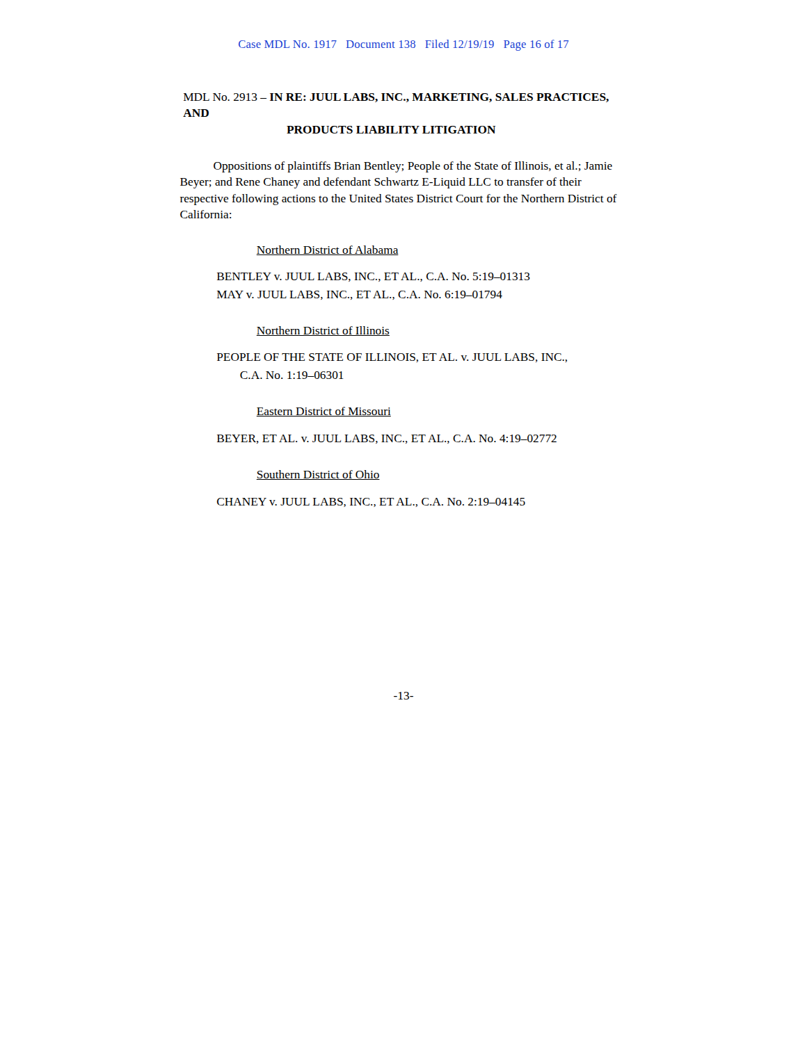Case MDL No. 1917 Document 138 Filed 12/19/19 Page 16 of 17
MDL No. 2913 – IN RE: JUUL LABS, INC., MARKETING, SALES PRACTICES, AND
PRODUCTS LIABILITY LITIGATION
Oppositions of plaintiffs Brian Bentley; People of the State of Illinois, et al.; Jamie Beyer; and Rene Chaney and defendant Schwartz E-Liquid LLC to transfer of their respective following actions to the United States District Court for the Northern District of California:
Northern District of Alabama
BENTLEY v. JUUL LABS, INC., ET AL., C.A. No. 5:19–01313
MAY v. JUUL LABS, INC., ET AL., C.A. No. 6:19–01794
Northern District of Illinois
PEOPLE OF THE STATE OF ILLINOIS, ET AL. v. JUUL LABS, INC.,
C.A. No. 1:19–06301
Eastern District of Missouri
BEYER, ET AL. v. JUUL LABS, INC., ET AL., C.A. No. 4:19–02772
Southern District of Ohio
CHANEY v. JUUL LABS, INC., ET AL., C.A. No. 2:19–04145
-13-